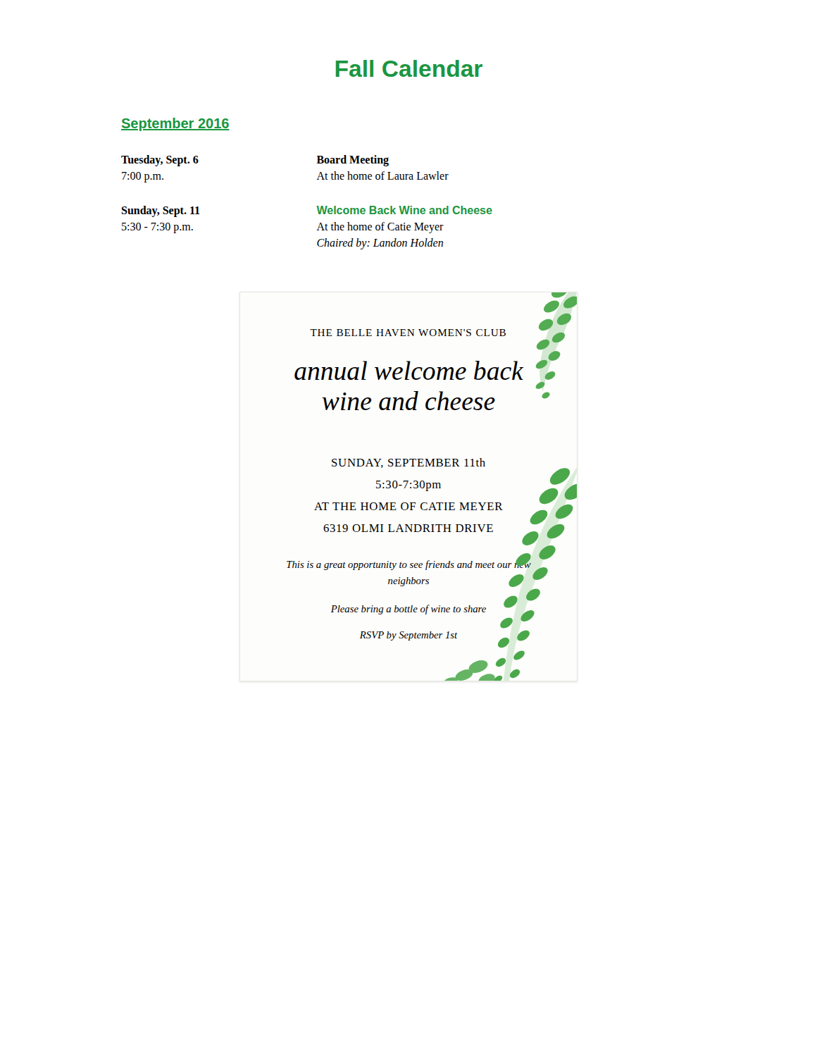Fall Calendar
September 2016
| Tuesday, Sept. 6 7:00 p.m. | Board Meeting At the home of Laura Lawler |
| Sunday, Sept. 11 5:30 - 7:30 p.m. | Welcome Back Wine and Cheese At the home of Catie Meyer Chaired by: Landon Holden |
THE BELLE HAVEN WOMEN'S CLUB
annual welcome back
wine and cheese
SUNDAY, SEPTEMBER 11th
5:30-7:30pm
AT THE HOME OF CATIE MEYER
6319 OLMI LANDRITH DRIVE
This is a great opportunity to see friends and meet our new neighbors
Please bring a bottle of wine to share
RSVP by September 1st